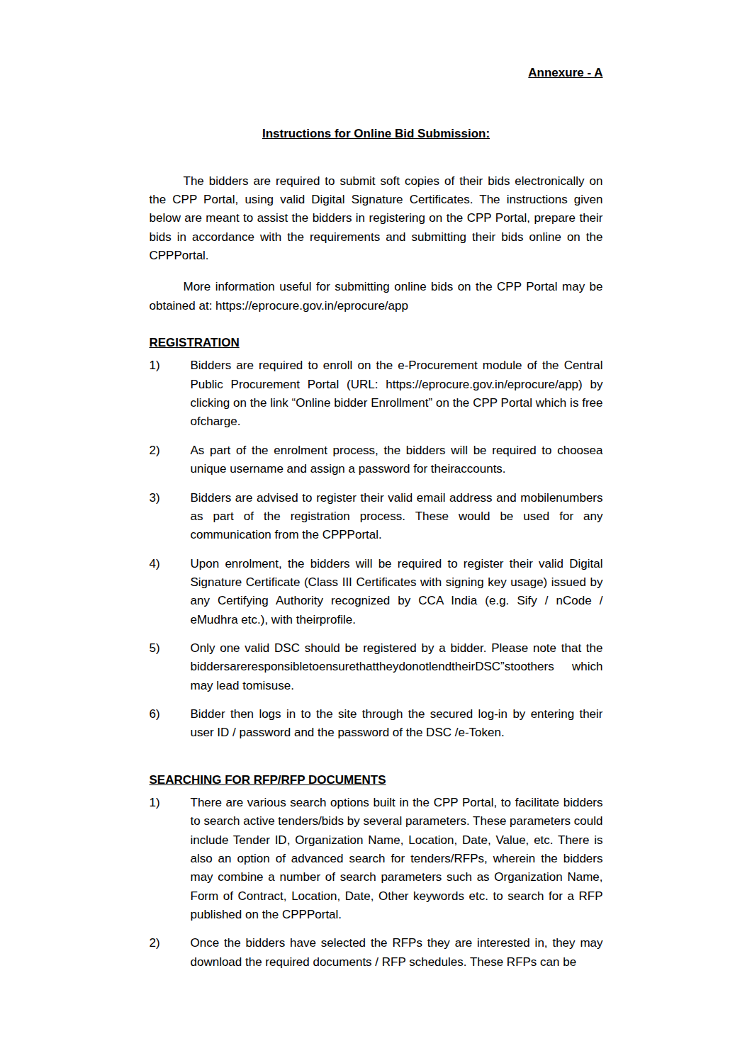Annexure - A
Instructions for Online Bid Submission:
The bidders are required to submit soft copies of their bids electronically on the CPP Portal, using valid Digital Signature Certificates. The instructions given below are meant to assist the bidders in registering on the CPP Portal, prepare their bids in accordance with the requirements and submitting their bids online on the CPPPortal.
More information useful for submitting online bids on the CPP Portal may be obtained at: https://eprocure.gov.in/eprocure/app
REGISTRATION
1) Bidders are required to enroll on the e-Procurement module of the Central Public Procurement Portal (URL: https://eprocure.gov.in/eprocure/app) by clicking on the link “Online bidder Enrollment” on the CPP Portal which is free ofcharge.
2) As part of the enrolment process, the bidders will be required to choosea unique username and assign a password for theiraccounts.
3) Bidders are advised to register their valid email address and mobilenumbers as part of the registration process. These would be used for any communication from the CPPPortal.
4) Upon enrolment, the bidders will be required to register their valid Digital Signature Certificate (Class III Certificates with signing key usage) issued by any Certifying Authority recognized by CCA India (e.g. Sify / nCode / eMudhra etc.), with theirprofile.
5) Only one valid DSC should be registered by a bidder. Please note that the biddersareresponsibletoensurethattheydonotlendtheirDSC”stoothers which may lead tomisuse.
6) Bidder then logs in to the site through the secured log-in by entering their user ID / password and the password of the DSC /e-Token.
SEARCHING FOR RFP/RFP DOCUMENTS
1) There are various search options built in the CPP Portal, to facilitate bidders to search active tenders/bids by several parameters. These parameters could include Tender ID, Organization Name, Location, Date, Value, etc. There is also an option of advanced search for tenders/RFPs, wherein the bidders may combine a number of search parameters such as Organization Name, Form of Contract, Location, Date, Other keywords etc. to search for a RFP published on the CPPPortal.
2) Once the bidders have selected the RFPs they are interested in, they may download the required documents / RFP schedules. These RFPs can be